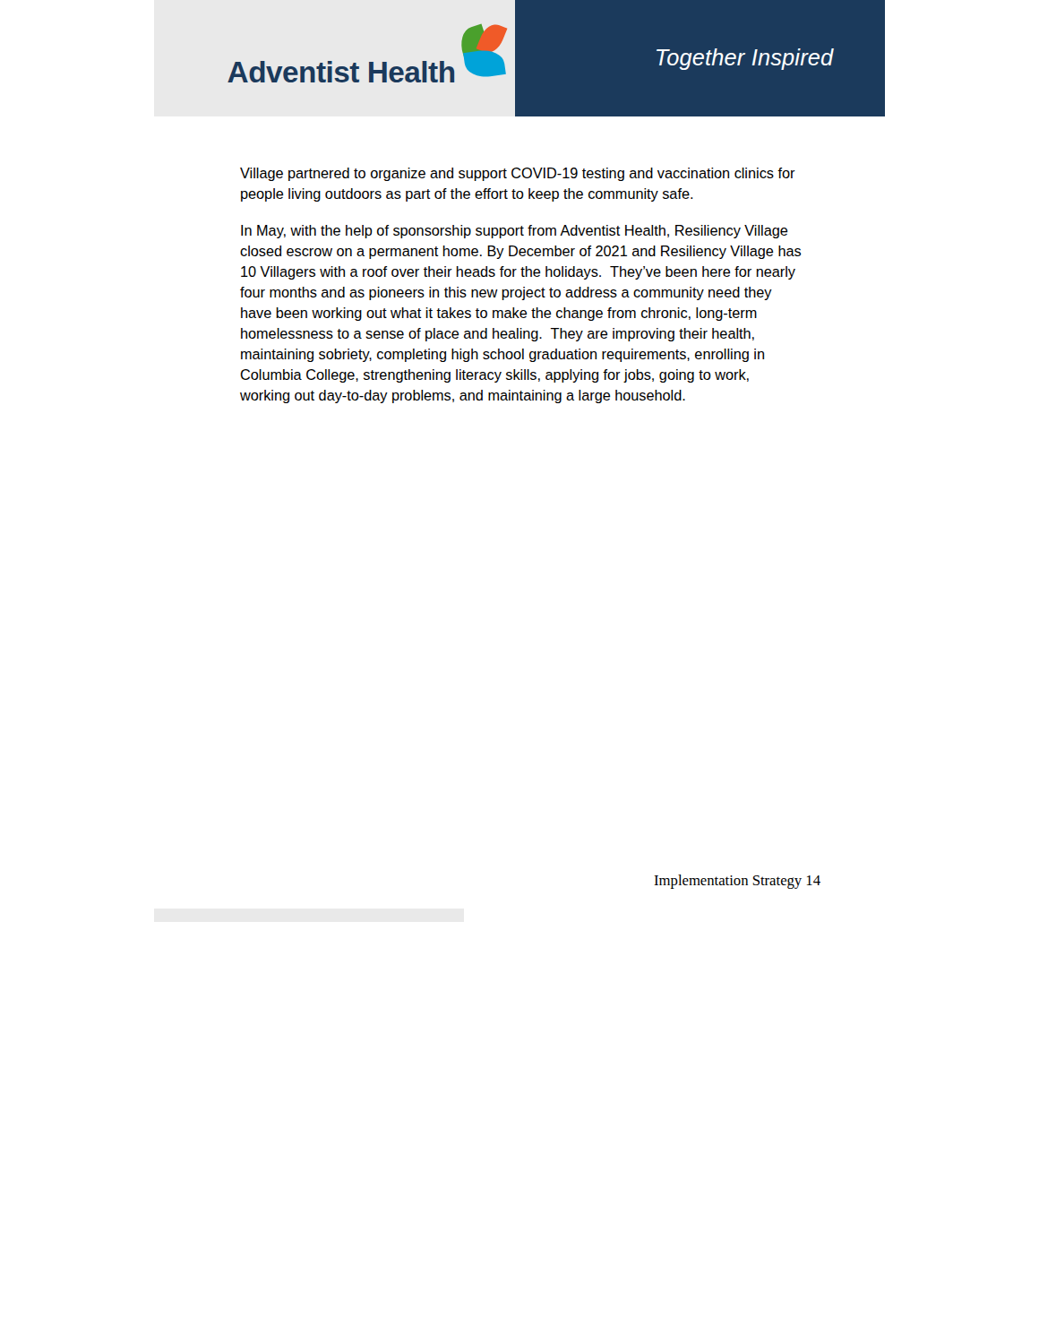Adventist Health
Together Inspired
Village partnered to organize and support COVID-19 testing and vaccination clinics for people living outdoors as part of the effort to keep the community safe.
In May, with the help of sponsorship support from Adventist Health, Resiliency Village closed escrow on a permanent home. By December of 2021 and Resiliency Village has 10 Villagers with a roof over their heads for the holidays. They’ve been here for nearly four months and as pioneers in this new project to address a community need they have been working out what it takes to make the change from chronic, long-term homelessness to a sense of place and healing. They are improving their health, maintaining sobriety, completing high school graduation requirements, enrolling in Columbia College, strengthening literacy skills, applying for jobs, going to work, working out day-to-day problems, and maintaining a large household.
Implementation Strategy 14